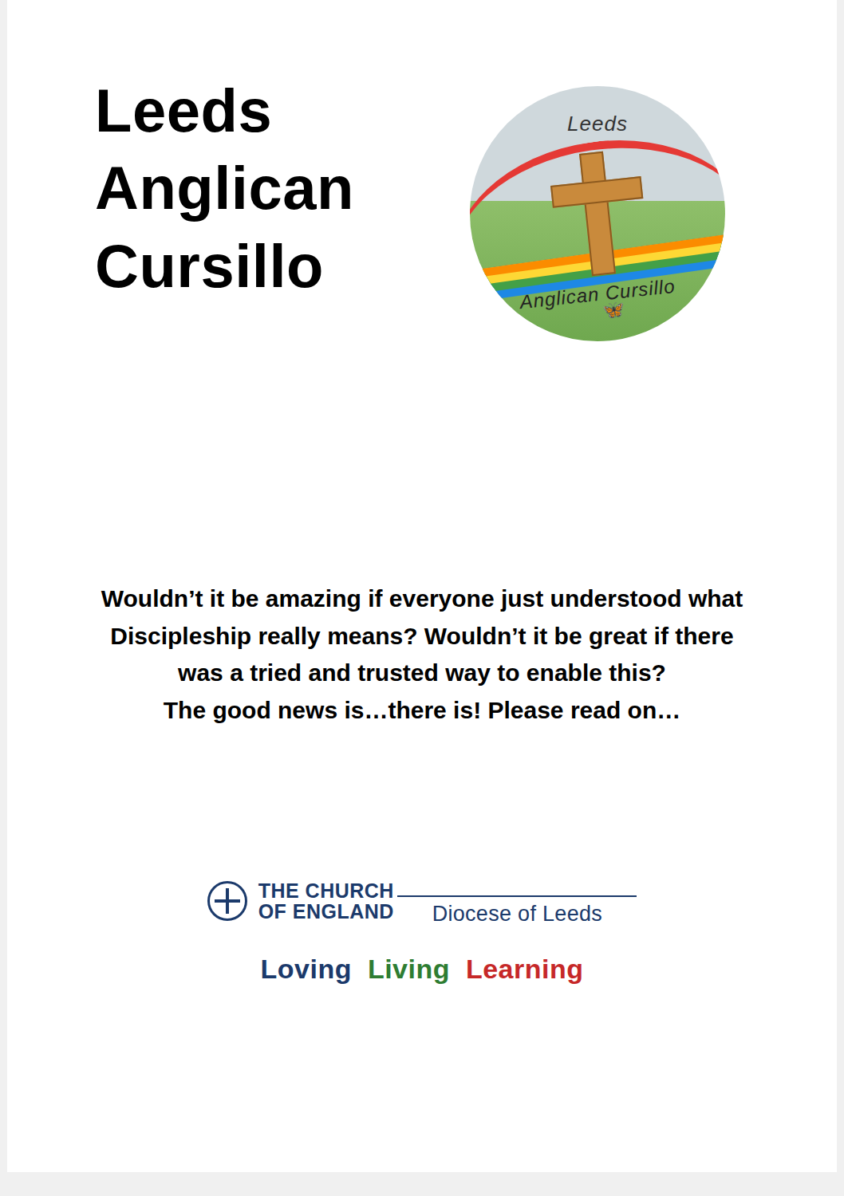Leeds Anglican Cursillo
Leeds
Anglican Cursillo
🦋
Wouldn’t it be amazing if everyone just understood what Discipleship really means? Wouldn’t it be great if there was a tried and trusted way to enable this?
The good news is…there is! Please read on…
The Church
of England
Diocese of Leeds
Loving Living Learning